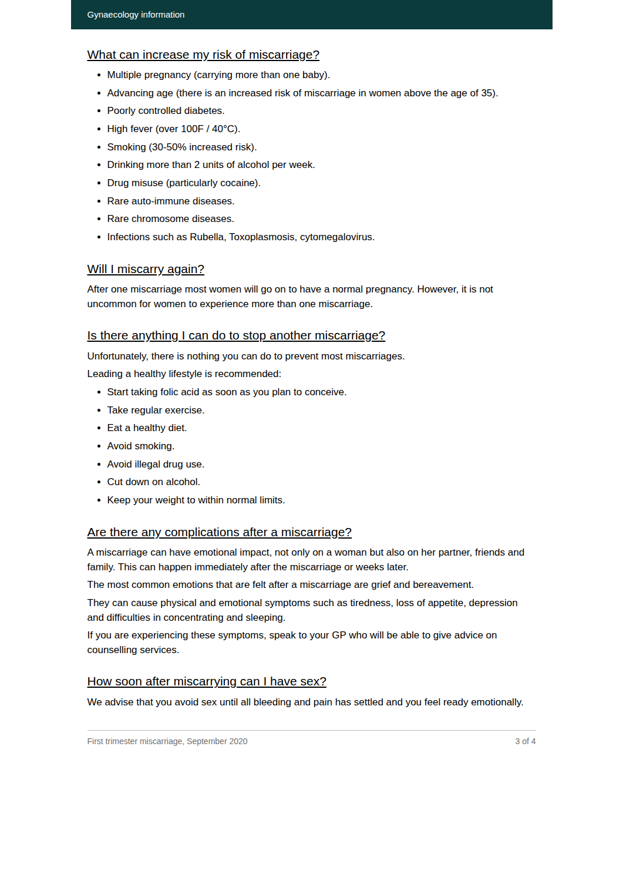Gynaecology information
What can increase my risk of miscarriage?
Multiple pregnancy (carrying more than one baby).
Advancing age (there is an increased risk of miscarriage in women above the age of 35).
Poorly controlled diabetes.
High fever (over 100F / 40°C).
Smoking (30-50% increased risk).
Drinking more than 2 units of alcohol per week.
Drug misuse (particularly cocaine).
Rare auto-immune diseases.
Rare chromosome diseases.
Infections such as Rubella, Toxoplasmosis, cytomegalovirus.
Will I miscarry again?
After one miscarriage most women will go on to have a normal pregnancy. However, it is not uncommon for women to experience more than one miscarriage.
Is there anything I can do to stop another miscarriage?
Unfortunately, there is nothing you can do to prevent most miscarriages.
Leading a healthy lifestyle is recommended:
Start taking folic acid as soon as you plan to conceive.
Take regular exercise.
Eat a healthy diet.
Avoid smoking.
Avoid illegal drug use.
Cut down on alcohol.
Keep your weight to within normal limits.
Are there any complications after a miscarriage?
A miscarriage can have emotional impact, not only on a woman but also on her partner, friends and family. This can happen immediately after the miscarriage or weeks later.
The most common emotions that are felt after a miscarriage are grief and bereavement.
They can cause physical and emotional symptoms such as tiredness, loss of appetite, depression and difficulties in concentrating and sleeping.
If you are experiencing these symptoms, speak to your GP who will be able to give advice on counselling services.
How soon after miscarrying can I have sex?
We advise that you avoid sex until all bleeding and pain has settled and you feel ready emotionally.
First trimester miscarriage, September 2020 3 of 4